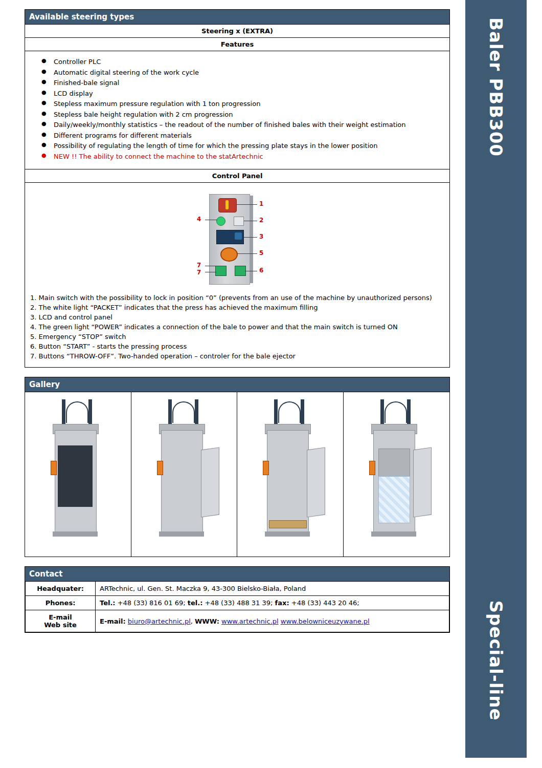Baler PBB300 Special-line
Available steering types
Steering x (EXTRA)
Features
Controller PLC
Automatic digital steering of the work cycle
Finished-bale signal
LCD display
Stepless maximum pressure regulation with 1 ton progression
Stepless bale height regulation with 2 cm progression
Daily/weekly/monthly statistics – the readout of the number of finished bales with their weight estimation
Different programs for different materials
Possibility of regulating the length of time for which the pressing plate stays in the lower position
NEW !! The ability to connect the machine to the statArtechnic
Control Panel
1
2
3
5
6
4
7
7
1. Main switch with the possibility to lock in position “0” (prevents from an use of the machine by unauthorized persons)
2. The white light “PACKET” indicates that the press has achieved the maximum filling
3. LCD and control panel
4. The green light “POWER” indicates a connection of the bale to power and that the main switch is turned ON
5. Emergency “STOP” switch
6. Button “START” - starts the pressing process
7. Buttons “THROW-OFF”. Two-handed operation – controler for the bale ejector
Gallery
Contact
| Headquater: | ARTechnic, ul. Gen. St. Maczka 9, 43-300 Bielsko-Biała, Poland |
| Phones: | Tel.: +48 (33) 816 01 69; tel.: +48 (33) 488 31 39; fax: +48 (33) 443 20 46; |
| E-mail Web site | E-mail: biuro@artechnic.pl , WWW: www.artechnic.pl www.belowniceuzywane.pl |